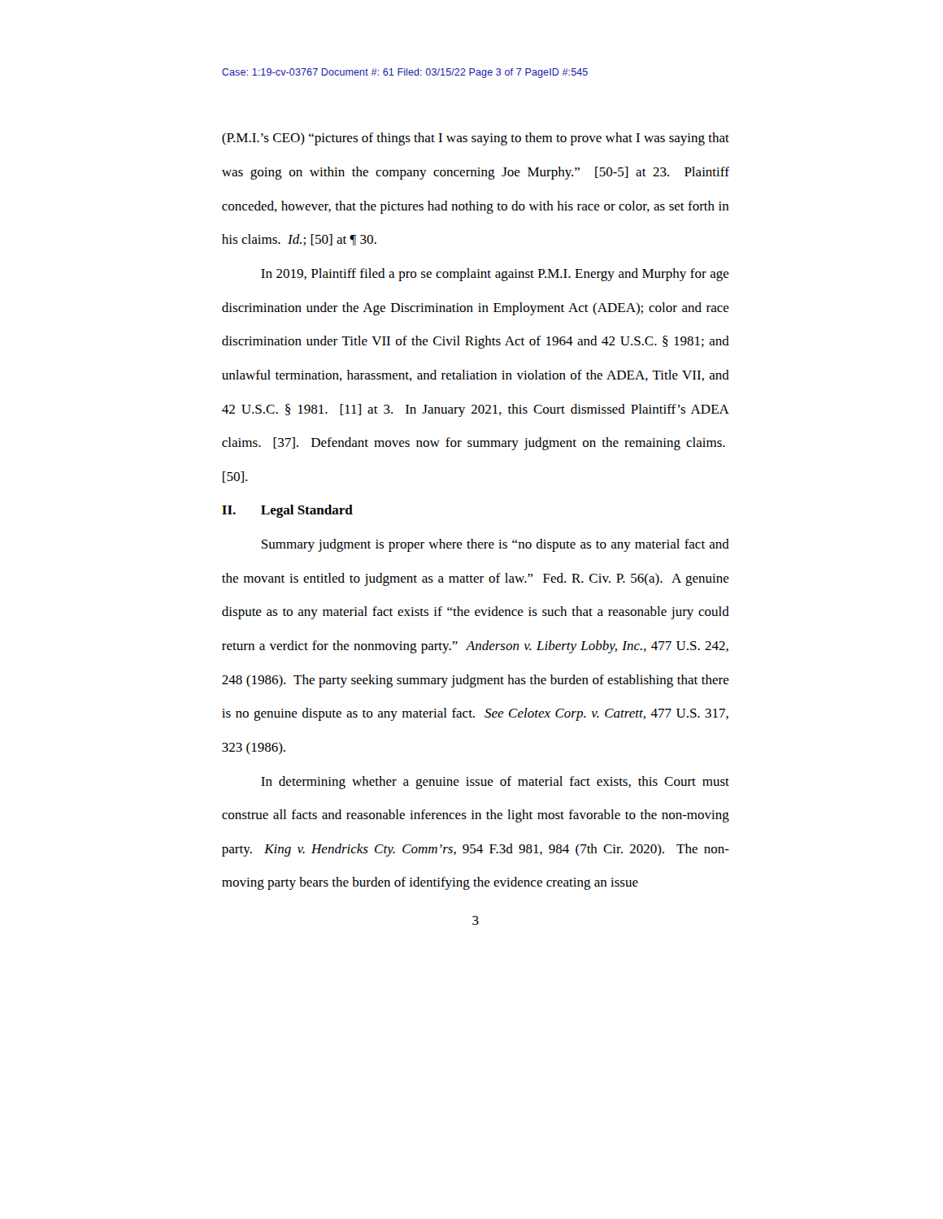Case: 1:19-cv-03767 Document #: 61 Filed: 03/15/22 Page 3 of 7 PageID #:545
(P.M.I.’s CEO) “pictures of things that I was saying to them to prove what I was saying that was going on within the company concerning Joe Murphy.” [50-5] at 23. Plaintiff conceded, however, that the pictures had nothing to do with his race or color, as set forth in his claims. Id.; [50] at ¶ 30.
In 2019, Plaintiff filed a pro se complaint against P.M.I. Energy and Murphy for age discrimination under the Age Discrimination in Employment Act (ADEA); color and race discrimination under Title VII of the Civil Rights Act of 1964 and 42 U.S.C. § 1981; and unlawful termination, harassment, and retaliation in violation of the ADEA, Title VII, and 42 U.S.C. § 1981. [11] at 3. In January 2021, this Court dismissed Plaintiff’s ADEA claims. [37]. Defendant moves now for summary judgment on the remaining claims. [50].
II. Legal Standard
Summary judgment is proper where there is “no dispute as to any material fact and the movant is entitled to judgment as a matter of law.” Fed. R. Civ. P. 56(a). A genuine dispute as to any material fact exists if “the evidence is such that a reasonable jury could return a verdict for the nonmoving party.” Anderson v. Liberty Lobby, Inc., 477 U.S. 242, 248 (1986). The party seeking summary judgment has the burden of establishing that there is no genuine dispute as to any material fact. See Celotex Corp. v. Catrett, 477 U.S. 317, 323 (1986).
In determining whether a genuine issue of material fact exists, this Court must construe all facts and reasonable inferences in the light most favorable to the non-moving party. King v. Hendricks Cty. Comm’rs, 954 F.3d 981, 984 (7th Cir. 2020). The non-moving party bears the burden of identifying the evidence creating an issue
3